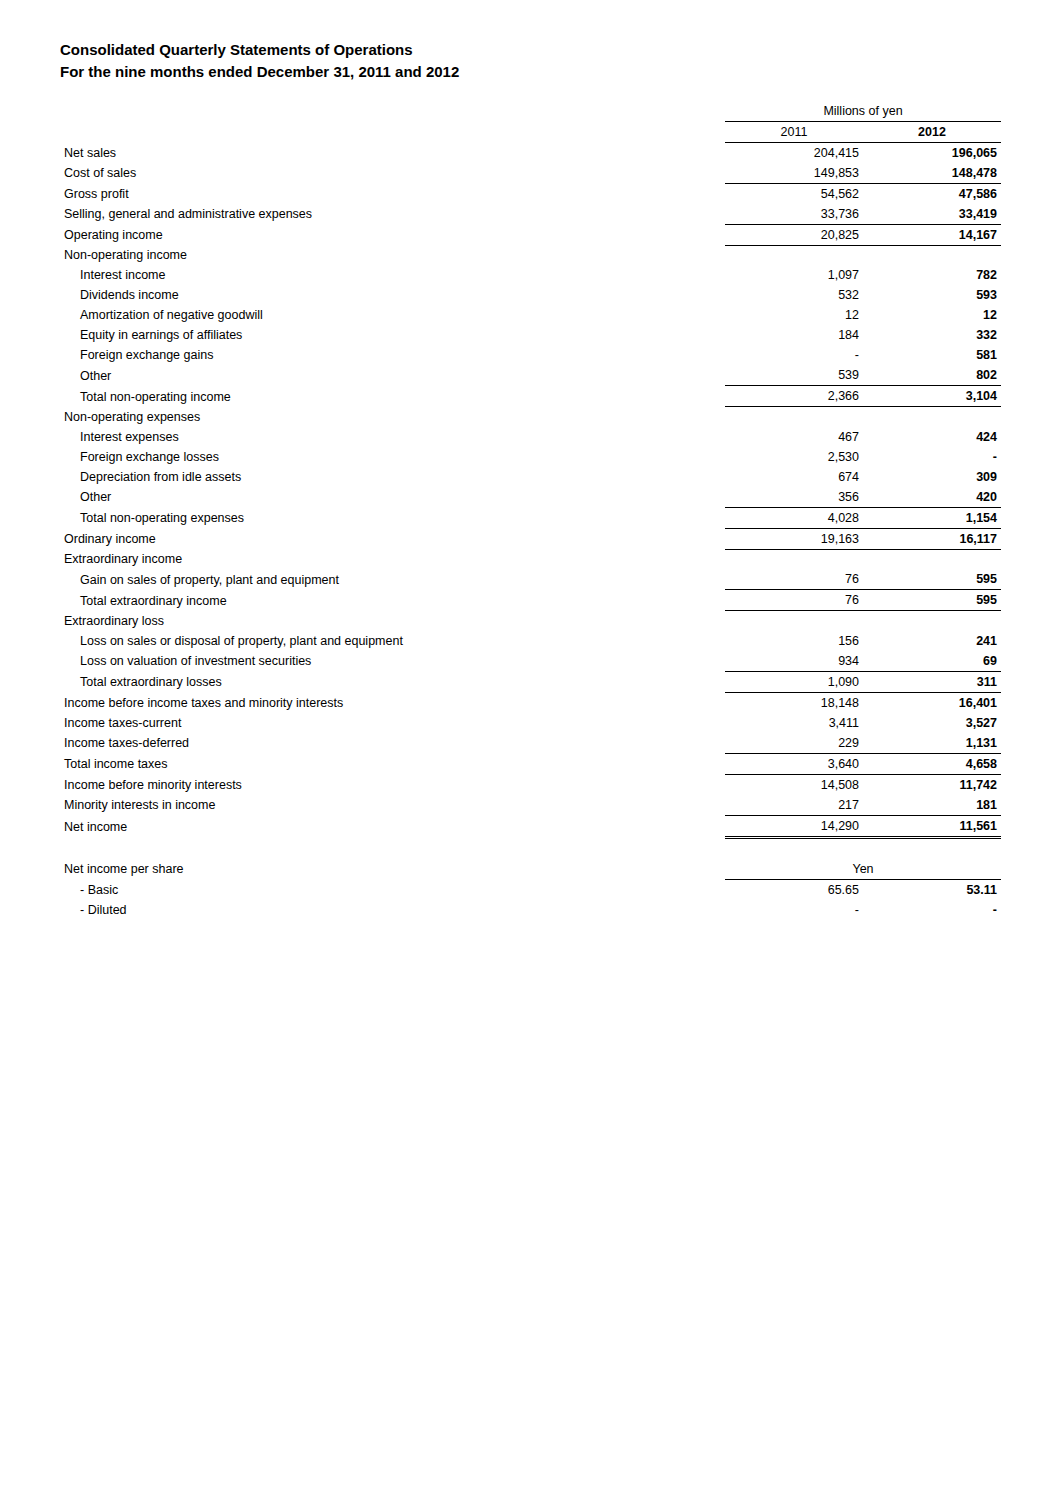Consolidated Quarterly Statements of Operations
For the nine months ended December 31, 2011 and 2012
| | Millions of yen |
| --- | --- |
| | 2011 | 2012 |
| Net sales | 204,415 | 196,065 |
| Cost of sales | 149,853 | 148,478 |
| Gross profit | 54,562 | 47,586 |
| Selling, general and administrative expenses | 33,736 | 33,419 |
| Operating income | 20,825 | 14,167 |
| Non-operating income | | |
| Interest income | 1,097 | 782 |
| Dividends income | 532 | 593 |
| Amortization of negative goodwill | 12 | 12 |
| Equity in earnings of affiliates | 184 | 332 |
| Foreign exchange gains | - | 581 |
| Other | 539 | 802 |
| Total non-operating income | 2,366 | 3,104 |
| Non-operating expenses | | |
| Interest expenses | 467 | 424 |
| Foreign exchange losses | 2,530 | - |
| Depreciation from idle assets | 674 | 309 |
| Other | 356 | 420 |
| Total non-operating expenses | 4,028 | 1,154 |
| Ordinary income | 19,163 | 16,117 |
| Extraordinary income | | |
| Gain on sales of property, plant and equipment | 76 | 595 |
| Total extraordinary income | 76 | 595 |
| Extraordinary loss | | |
| Loss on sales or disposal of property, plant and equipment | 156 | 241 |
| Loss on valuation of investment securities | 934 | 69 |
| Total extraordinary losses | 1,090 | 311 |
| Income before income taxes and minority interests | 18,148 | 16,401 |
| Income taxes-current | 3,411 | 3,527 |
| Income taxes-deferred | 229 | 1,131 |
| Total income taxes | 3,640 | 4,658 |
| Income before minority interests | 14,508 | 11,742 |
| Minority interests in income | 217 | 181 |
| Net income | 14,290 | 11,561 |
| Net income per share | Yen |
| - Basic | 65.65 | 53.11 |
| - Diluted | - | - |